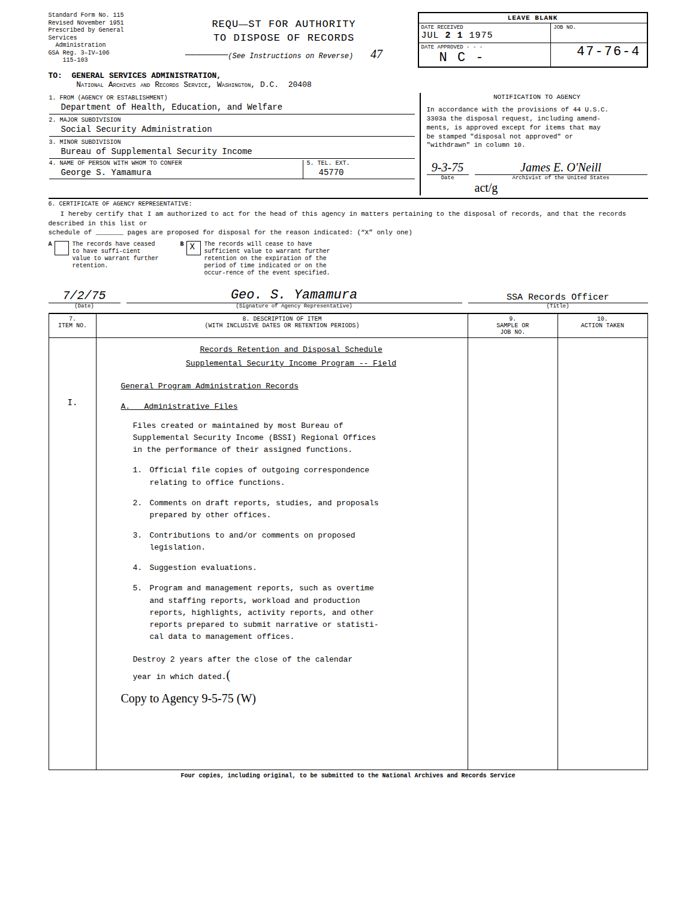Standard Form No. 115
Revised November 1951
Prescribed by General Services
Administration
GSA Reg. 3–IV–106
115-103
REQU—ST FOR AUTHORITY
TO DISPOSE OF RECORDS
————(See Instructions on Reverse) 47
LEAVE BLANK
DATE RECEIVED
JUL 2 1 1975
JOB NO.
DATE APPROVED - - -
N C -
47-76-4
TO: GENERAL SERVICES ADMINISTRATION,
National Archives and Records Service, Washington, D.C. 20408
| 1. FROM (AGENCY OR ESTABLISHMENT) Department of Health, Education, and Welfare 2. MAJOR SUBDIVISION Social Security Administration 3. MINOR SUBDIVISION Bureau of Supplemental Security Income 4. NAME OF PERSON WITH WHOM TO CONFER George S. Yamamura 5. TEL. EXT. 45770 | NOTIFICATION TO AGENCY In accordance with the provisions of 44 U.S.C. 3303a the disposal request, including amend- ments, is approved except for items that may be stamped "disposal not approved" or "withdrawn" in column 10. 9-3-75 James E. O'Neill Date Archivist of the United States act/g |
6. CERTIFICATE OF AGENCY REPRESENTATIVE:
I hereby certify that I am authorized to act for the head of this agency in matters pertaining to the disposal of records, and that the records described in this list or
schedule of _______ pages are proposed for disposal for the reason indicated: (“X” only one)
A
The records have ceased to have suffi-cient value to warrant further retention.
B
The records will cease to have sufficient value to warrant further retention on the expiration of the period of time indicated or on the occur-rence of the event specified.
7/2/75
Geo. S. Yamamura
SSA Records Officer
(Date)
(Signature of Agency Representative)
(Title)
| 7. ITEM NO. | 8. DESCRIPTION OF ITEM (WITH INCLUSIVE DATES OR RETENTION PERIODS) | 9. SAMPLE OR JOB NO. | 10. ACTION TAKEN |
| --- | --- | --- | --- |
| I. | Records Retention and Disposal Schedule Supplemental Security Income Program -- Field General Program Administration Records A. Administrative Files Files created or maintained by most Bureau of Supplemental Security Income (BSSI) Regional Offices in the performance of their assigned functions. 1. Official file copies of outgoing correspondence relating to office functions. 2. Comments on draft reports, studies, and proposals prepared by other offices. 3. Contributions to and/or comments on proposed legislation. 4. Suggestion evaluations. 5. Program and management reports, such as overtime and staffing reports, workload and production reports, highlights, activity reports, and other reports prepared to submit narrative or statisti- cal data to management offices. Destroy 2 years after the close of the calendar year in which dated. ( Copy to Agency 9-5-75 (W) | | |
Four copies, including original, to be submitted to the National Archives and Records Service